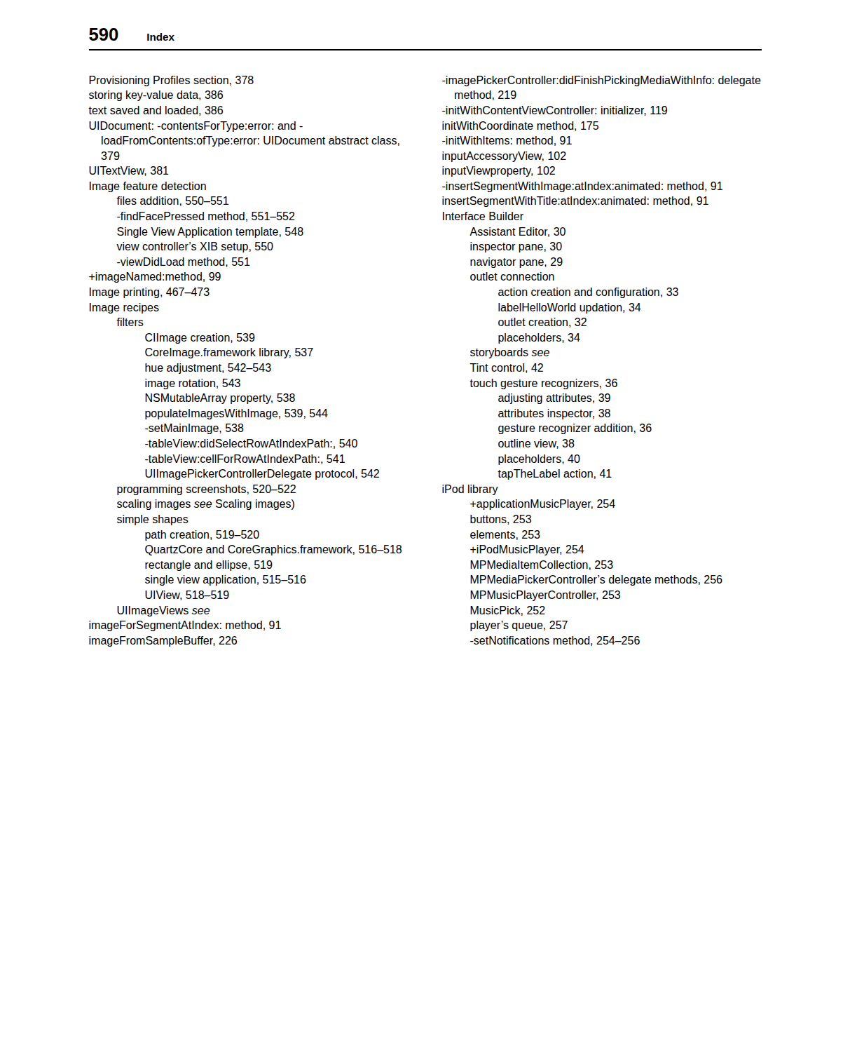590 Index
Provisioning Profiles section, 378
storing key-value data, 386
text saved and loaded, 386
UIDocument: -contentsForType:error: and -loadFromContents:ofType:error: UIDocument abstract class, 379
UITextView, 381
Image feature detection
files addition, 550–551
-findFacePressed method, 551–552
Single View Application template, 548
view controller’s XIB setup, 550
-viewDidLoad method, 551
+imageNamed:method, 99
Image printing, 467–473
Image recipes
filters
CIImage creation, 539
CoreImage.framework library, 537
hue adjustment, 542–543
image rotation, 543
NSMutableArray property, 538
populateImagesWithImage, 539, 544
-setMainImage, 538
-tableView:didSelectRowAtIndexPath:, 540
-tableView:cellForRowAtIndexPath:, 541
UIImagePickerControllerDelegate protocol, 542
programming screenshots, 520–522
scaling images see Scaling images)
simple shapes
path creation, 519–520
QuartzCore and CoreGraphics.framework, 516–518
rectangle and ellipse, 519
single view application, 515–516
UIView, 518–519
UIImageViews see
imageForSegmentAtIndex: method, 91
imageFromSampleBuffer, 226
-imagePickerController:didFinishPickingMediaWithInfo: delegate method, 219
-initWithContentViewController: initializer, 119
initWithCoordinate method, 175
-initWithItems: method, 91
inputAccessoryView, 102
inputViewproperty, 102
-insertSegmentWithImage:atIndex:animated: method, 91
insertSegmentWithTitle:atIndex:animated: method, 91
Interface Builder
Assistant Editor, 30
inspector pane, 30
navigator pane, 29
outlet connection
action creation and configuration, 33
labelHelloWorld updation, 34
outlet creation, 32
placeholders, 34
storyboards see
Tint control, 42
touch gesture recognizers, 36
adjusting attributes, 39
attributes inspector, 38
gesture recognizer addition, 36
outline view, 38
placeholders, 40
tapTheLabel action, 41
iPod library
+applicationMusicPlayer, 254
buttons, 253
elements, 253
+iPodMusicPlayer, 254
MPMediaItemCollection, 253
MPMediaPickerController’s delegate methods, 256
MPMusicPlayerController, 253
MusicPick, 252
player’s queue, 257
-setNotifications method, 254–256